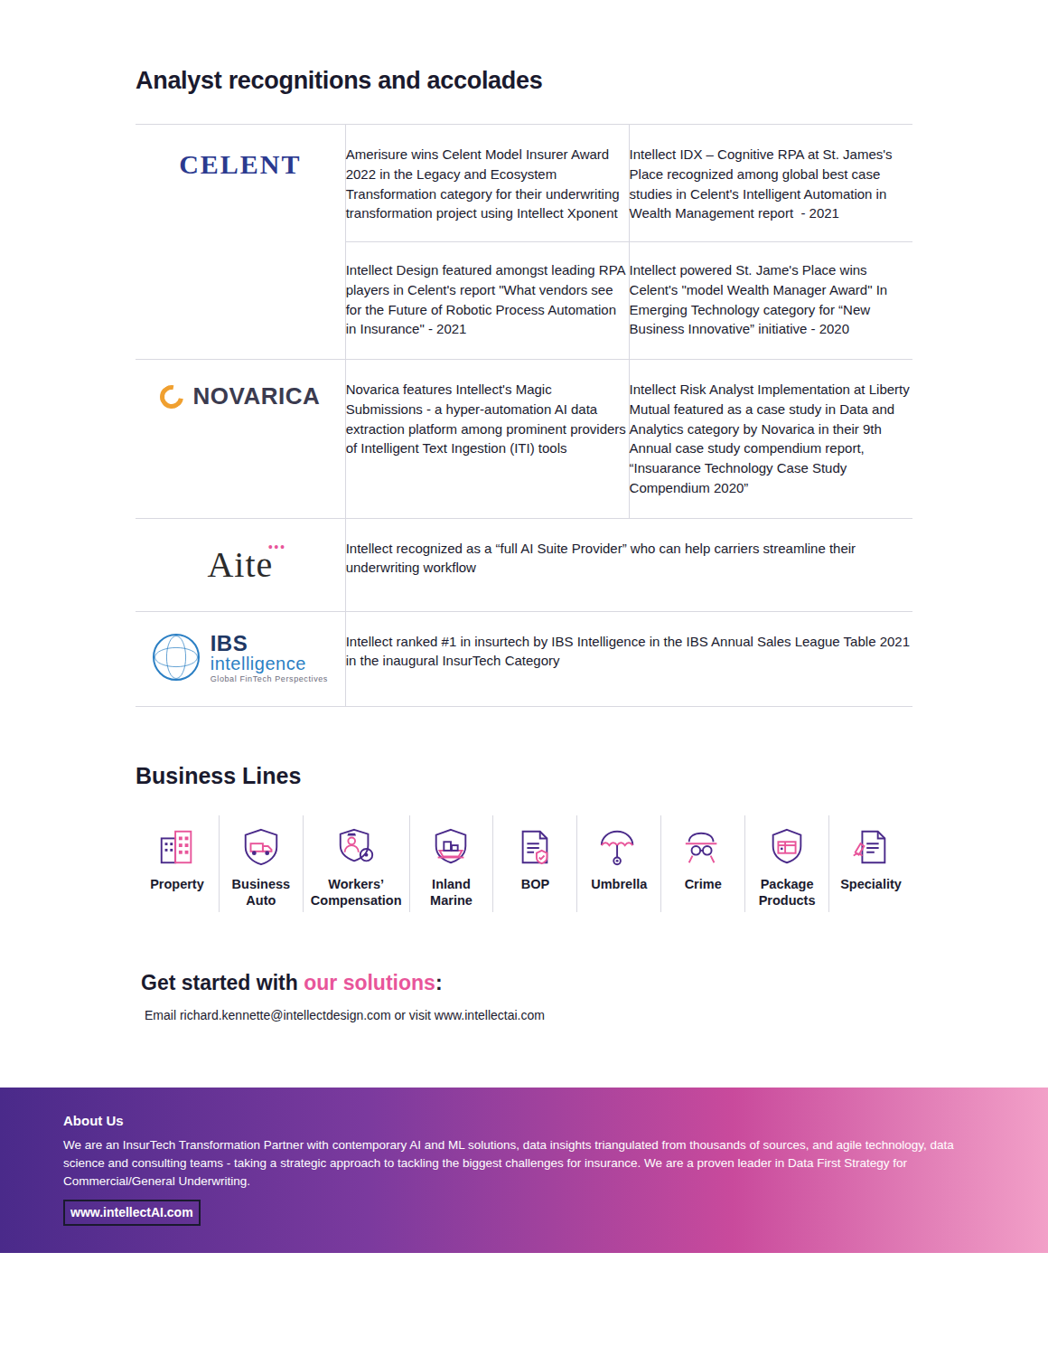Analyst recognitions and accolades
| CELENT | Amerisure wins Celent Model Insurer Award 2022 in the Legacy and Ecosystem Transformation category for their underwriting transformation project using Intellect Xponent Intellect Design featured amongst leading RPA players in Celent's report "What vendors see for the Future of Robotic Process Automation in Insurance" - 2021 | Intellect IDX – Cognitive RPA at St. James's Place recognized among global best case studies in Celent's Intelligent Automation in Wealth Management report - 2021 Intellect powered St. Jame's Place wins Celent's "model Wealth Manager Award" In Emerging Technology category for “New Business Innovative” initiative - 2020 |
| NOVARICA | Novarica features Intellect's Magic Submissions - a hyper-automation AI data extraction platform among prominent providers of Intelligent Text Ingestion (ITI) tools | Intellect Risk Analyst Implementation at Liberty Mutual featured as a case study in Data and Analytics category by Novarica in their 9th Annual case study compendium report, “Insuarance Technology Case Study Compendium 2020” |
| Aite ••• | Intellect recognized as a “full AI Suite Provider” who can help carriers streamline their underwriting workflow |
| IBS intelligence Global FinTech Perspectives | Intellect ranked #1 in insurtech by IBS Intelligence in the IBS Annual Sales League Table 2021 in the inaugural InsurTech Category |
Business Lines
Property
Business
Auto
Workers’
Compensation
Inland
Marine
BOP
Umbrella
Crime
Package
Products
Speciality
Get started with our solutions:
Email richard.kennette@intellectdesign.com or visit www.intellectai.com
About Us
We are an InsurTech Transformation Partner with contemporary AI and ML solutions, data insights triangulated from thousands of sources, and agile technology, data science and consulting teams - taking a strategic approach to tackling the biggest challenges for insurance. We are a proven leader in Data First Strategy for Commercial/General Underwriting.
www.intellectAI.com